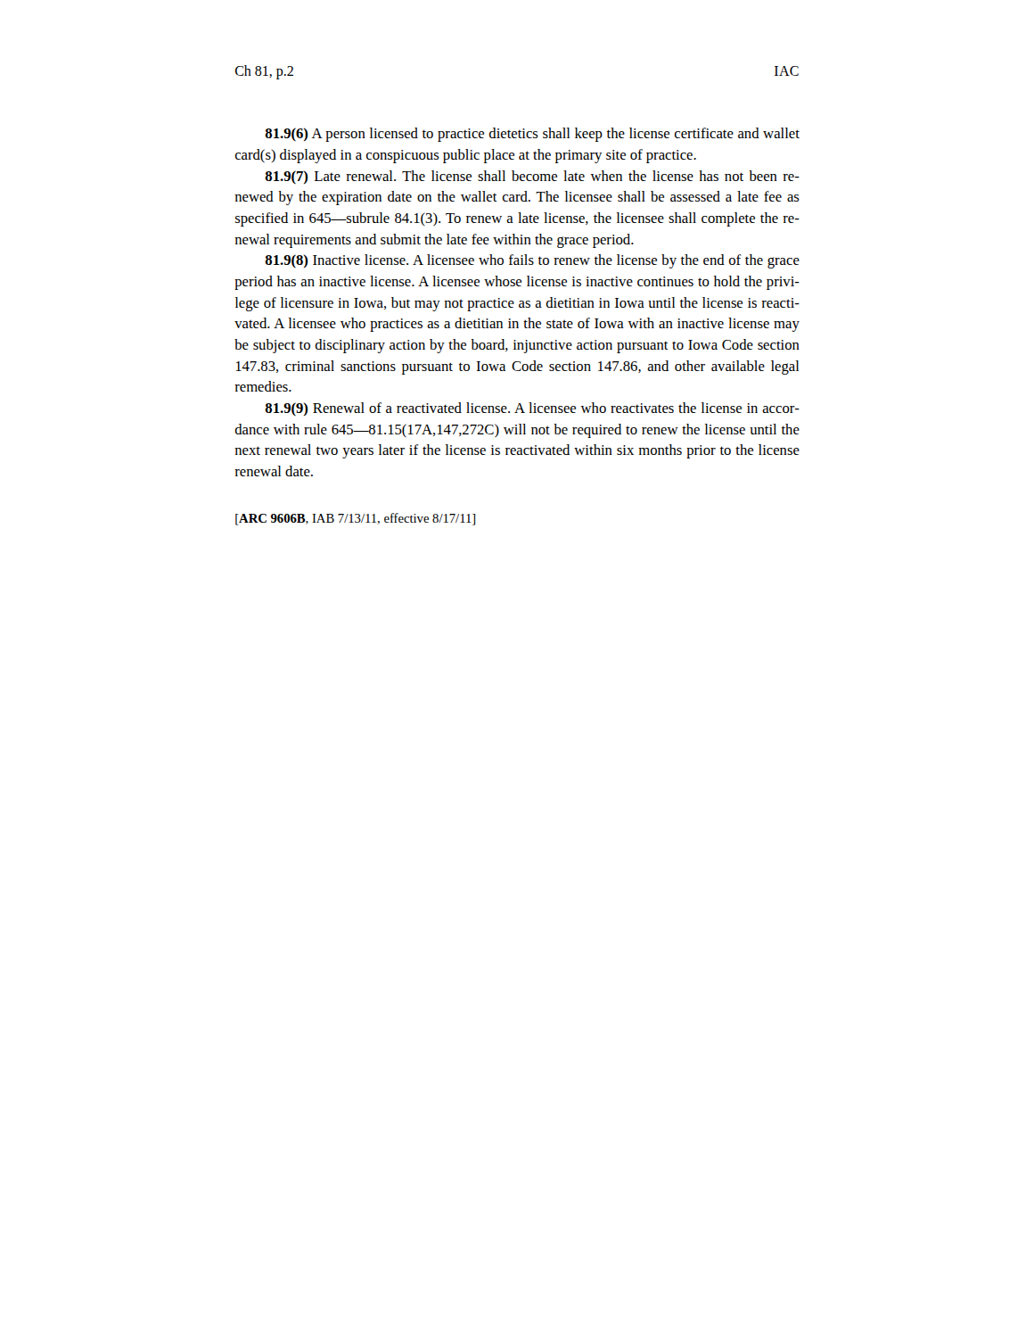Ch 81, p.2
IAC
81.9(6) A person licensed to practice dietetics shall keep the license certificate and wallet card(s) displayed in a conspicuous public place at the primary site of practice.
81.9(7) Late renewal. The license shall become late when the license has not been renewed by the expiration date on the wallet card. The licensee shall be assessed a late fee as specified in 645—subrule 84.1(3). To renew a late license, the licensee shall complete the renewal requirements and submit the late fee within the grace period.
81.9(8) Inactive license. A licensee who fails to renew the license by the end of the grace period has an inactive license. A licensee whose license is inactive continues to hold the privilege of licensure in Iowa, but may not practice as a dietitian in Iowa until the license is reactivated. A licensee who practices as a dietitian in the state of Iowa with an inactive license may be subject to disciplinary action by the board, injunctive action pursuant to Iowa Code section 147.83, criminal sanctions pursuant to Iowa Code section 147.86, and other available legal remedies.
81.9(9) Renewal of a reactivated license. A licensee who reactivates the license in accordance with rule 645—81.15(17A,147,272C) will not be required to renew the license until the next renewal two years later if the license is reactivated within six months prior to the license renewal date.
[ARC 9606B, IAB 7/13/11, effective 8/17/11]